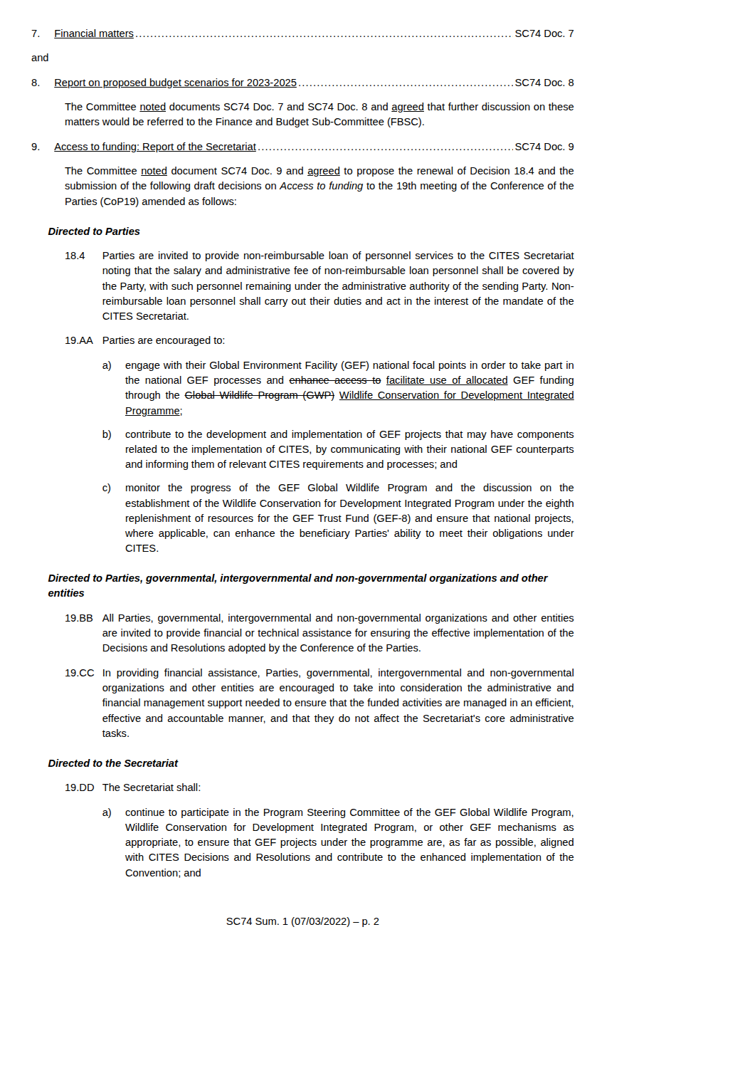7. Financial matters .................................................................................................................. SC74 Doc. 7
and
8. Report on proposed budget scenarios for 2023-2025 .............................................................. SC74 Doc. 8
The Committee noted documents SC74 Doc. 7 and SC74 Doc. 8 and agreed that further discussion on these matters would be referred to the Finance and Budget Sub-Committee (FBSC).
9. Access to funding: Report of the Secretariat ............................................................................. SC74 Doc. 9
The Committee noted document SC74 Doc. 9 and agreed to propose the renewal of Decision 18.4 and the submission of the following draft decisions on Access to funding to the 19th meeting of the Conference of the Parties (CoP19) amended as follows:
Directed to Parties
18.4 Parties are invited to provide non-reimbursable loan of personnel services to the CITES Secretariat noting that the salary and administrative fee of non-reimbursable loan personnel shall be covered by the Party, with such personnel remaining under the administrative authority of the sending Party. Non-reimbursable loan personnel shall carry out their duties and act in the interest of the mandate of the CITES Secretariat.
19.AA Parties are encouraged to:
a) engage with their Global Environment Facility (GEF) national focal points in order to take part in the national GEF processes and enhance access to facilitate use of allocated GEF funding through the Global Wildlife Program (GWP) Wildlife Conservation for Development Integrated Programme;
b) contribute to the development and implementation of GEF projects that may have components related to the implementation of CITES, by communicating with their national GEF counterparts and informing them of relevant CITES requirements and processes; and
c) monitor the progress of the GEF Global Wildlife Program and the discussion on the establishment of the Wildlife Conservation for Development Integrated Program under the eighth replenishment of resources for the GEF Trust Fund (GEF-8) and ensure that national projects, where applicable, can enhance the beneficiary Parties' ability to meet their obligations under CITES.
Directed to Parties, governmental, intergovernmental and non-governmental organizations and other entities
19.BB All Parties, governmental, intergovernmental and non-governmental organizations and other entities are invited to provide financial or technical assistance for ensuring the effective implementation of the Decisions and Resolutions adopted by the Conference of the Parties.
19.CC In providing financial assistance, Parties, governmental, intergovernmental and non-governmental organizations and other entities are encouraged to take into consideration the administrative and financial management support needed to ensure that the funded activities are managed in an efficient, effective and accountable manner, and that they do not affect the Secretariat's core administrative tasks.
Directed to the Secretariat
19.DD The Secretariat shall:
a) continue to participate in the Program Steering Committee of the GEF Global Wildlife Program, Wildlife Conservation for Development Integrated Program, or other GEF mechanisms as appropriate, to ensure that GEF projects under the programme are, as far as possible, aligned with CITES Decisions and Resolutions and contribute to the enhanced implementation of the Convention; and
SC74 Sum. 1 (07/03/2022) – p. 2